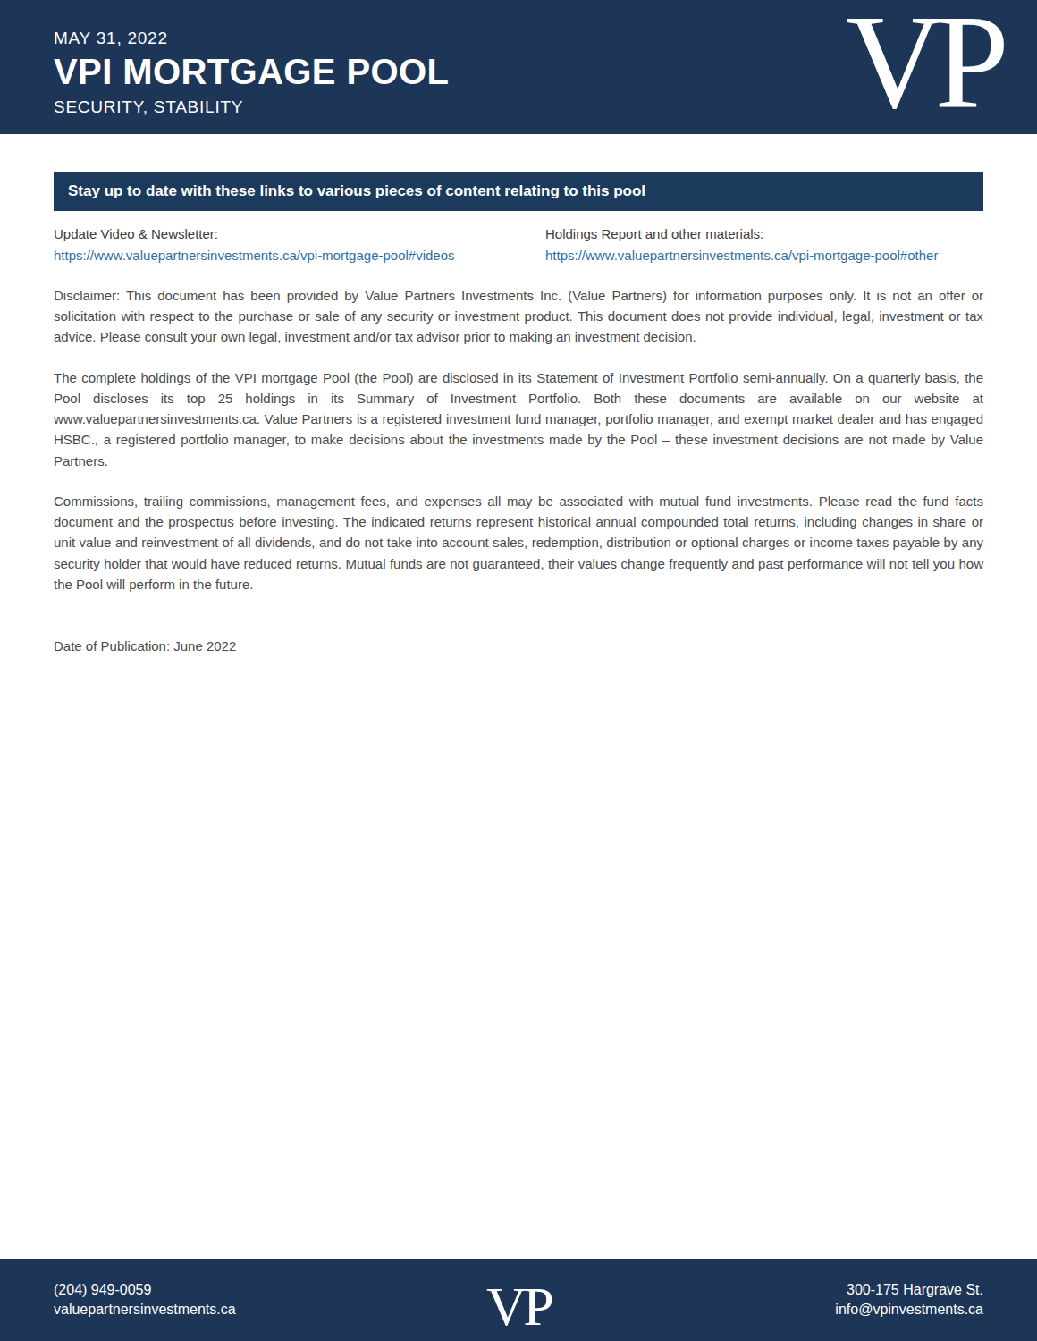MAY 31, 2022
VPI MORTGAGE POOL
SECURITY, STABILITY
VP
Stay up to date with these links to various pieces of content relating to this pool
Update Video & Newsletter:
https://www.valuepartnersinvestments.ca/vpi-mortgage-pool#videos
Holdings Report and other materials:
https://www.valuepartnersinvestments.ca/vpi-mortgage-pool#other
Disclaimer: This document has been provided by Value Partners Investments Inc. (Value Partners) for information purposes only. It is not an offer or solicitation with respect to the purchase or sale of any security or investment product. This document does not provide individual, legal, investment or tax advice. Please consult your own legal, investment and/or tax advisor prior to making an investment decision.
The complete holdings of the VPI mortgage Pool (the Pool) are disclosed in its Statement of Investment Portfolio semi-annually. On a quarterly basis, the Pool discloses its top 25 holdings in its Summary of Investment Portfolio. Both these documents are available on our website at www.valuepartnersinvestments.ca. Value Partners is a registered investment fund manager, portfolio manager, and exempt market dealer and has engaged HSBC., a registered portfolio manager, to make decisions about the investments made by the Pool – these investment decisions are not made by Value Partners.
Commissions, trailing commissions, management fees, and expenses all may be associated with mutual fund investments. Please read the fund facts document and the prospectus before investing. The indicated returns represent historical annual compounded total returns, including changes in share or unit value and reinvestment of all dividends, and do not take into account sales, redemption, distribution or optional charges or income taxes payable by any security holder that would have reduced returns. Mutual funds are not guaranteed, their values change frequently and past performance will not tell you how the Pool will perform in the future.
Date of Publication: June 2022
(204) 949-0059
valuepartnersinvestments.ca
VP
300-175 Hargrave St.
info@vpinvestments.ca